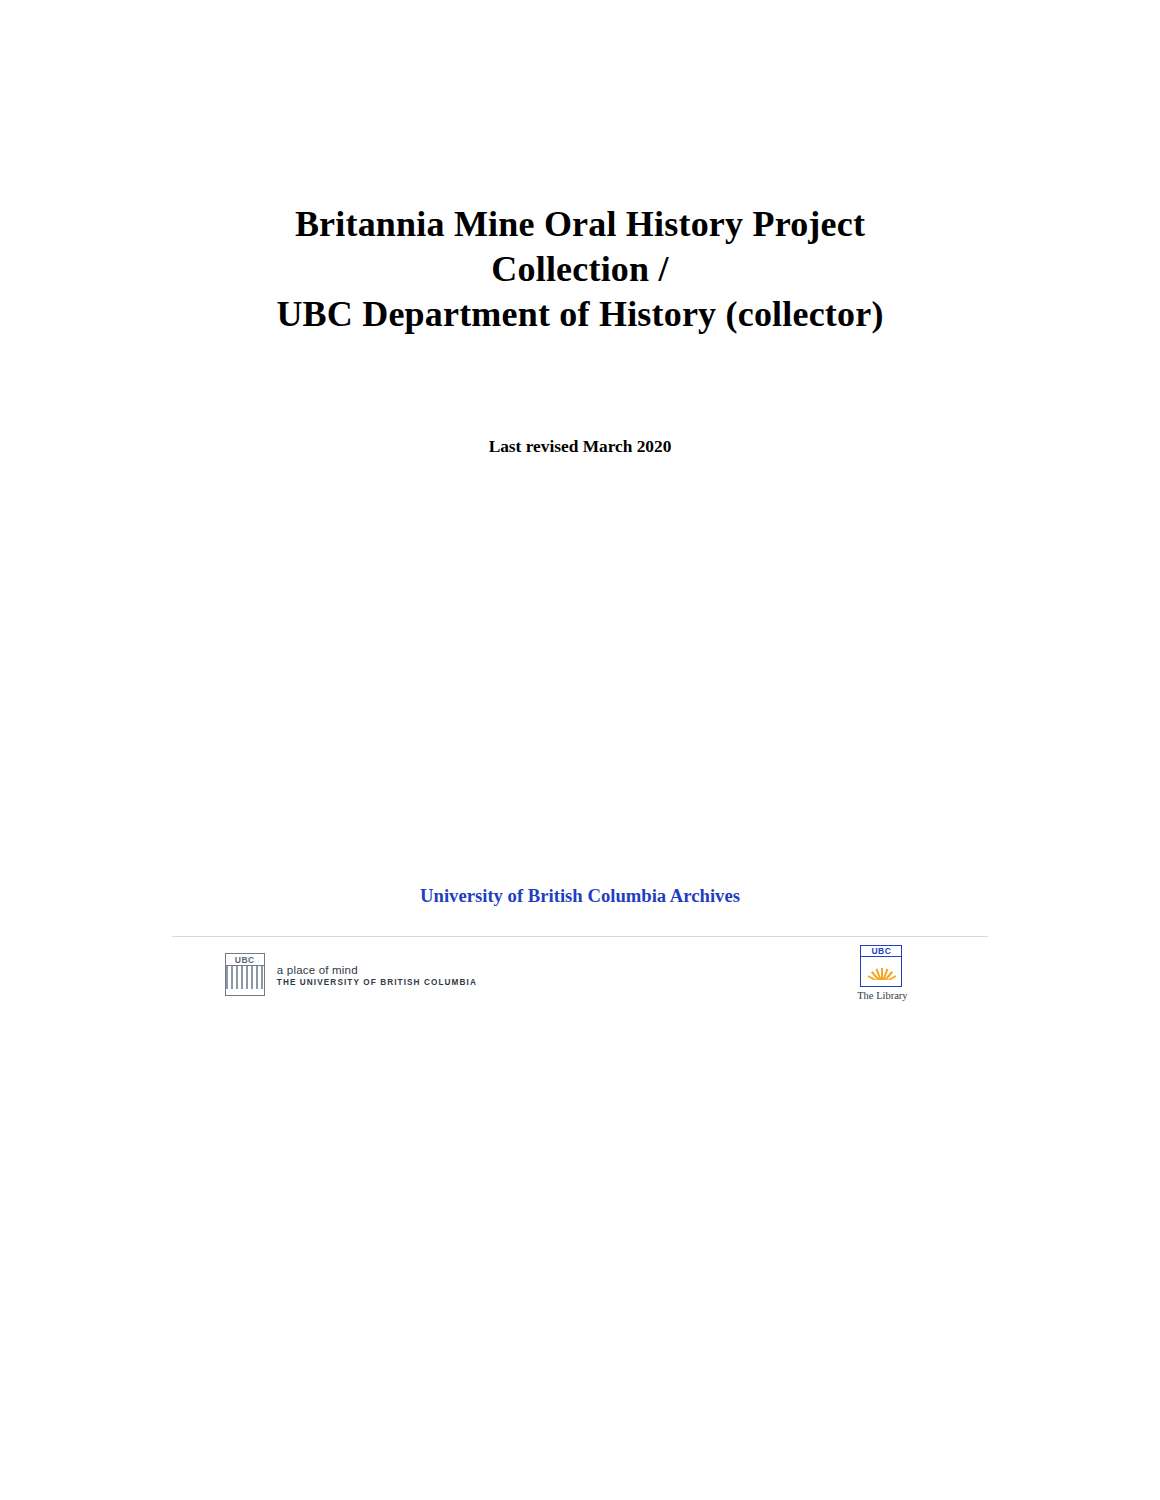Britannia Mine Oral History Project
Collection /
UBC Department of History (collector)
Last revised March 2020
University of British Columbia Archives
UBC
a place of mind
THE UNIVERSITY OF BRITISH COLUMBIA
UBC
The Library